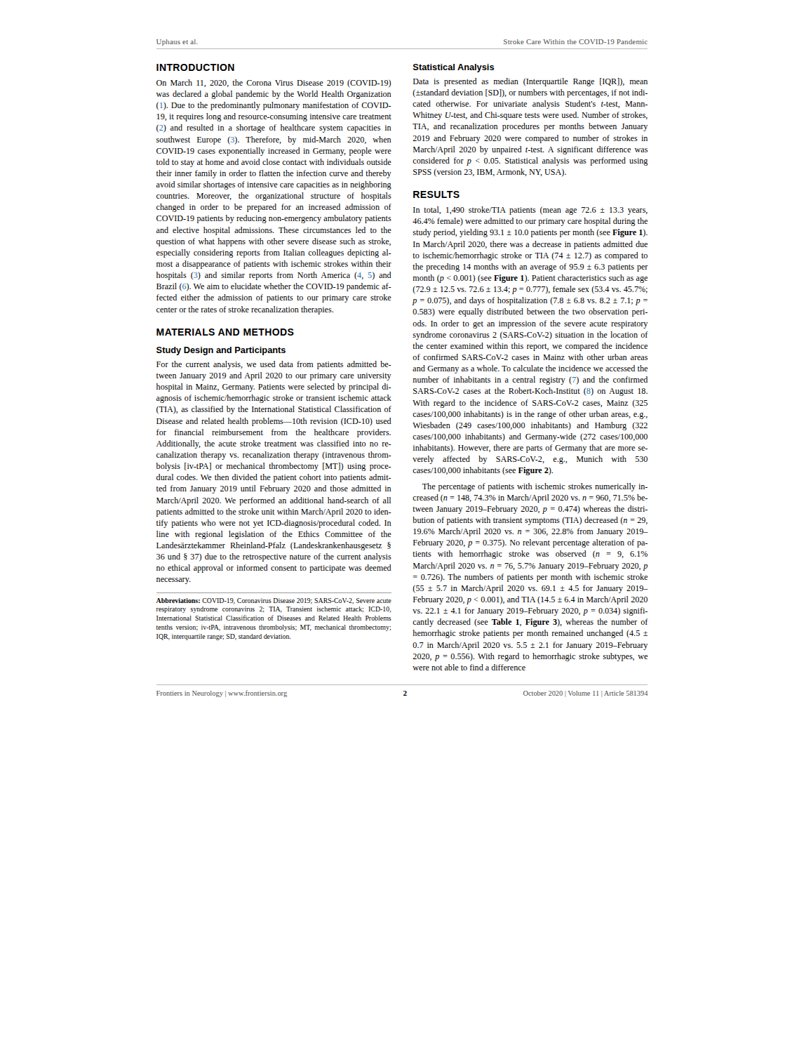Uphaus et al.
Stroke Care Within the COVID-19 Pandemic
INTRODUCTION
On March 11, 2020, the Corona Virus Disease 2019 (COVID-19) was declared a global pandemic by the World Health Organization (1). Due to the predominantly pulmonary manifestation of COVID-19, it requires long and resource-consuming intensive care treatment (2) and resulted in a shortage of healthcare system capacities in southwest Europe (3). Therefore, by mid-March 2020, when COVID-19 cases exponentially increased in Germany, people were told to stay at home and avoid close contact with individuals outside their inner family in order to flatten the infection curve and thereby avoid similar shortages of intensive care capacities as in neighboring countries. Moreover, the organizational structure of hospitals changed in order to be prepared for an increased admission of COVID-19 patients by reducing non-emergency ambulatory patients and elective hospital admissions. These circumstances led to the question of what happens with other severe disease such as stroke, especially considering reports from Italian colleagues depicting almost a disappearance of patients with ischemic strokes within their hospitals (3) and similar reports from North America (4, 5) and Brazil (6). We aim to elucidate whether the COVID-19 pandemic affected either the admission of patients to our primary care stroke center or the rates of stroke recanalization therapies.
MATERIALS AND METHODS
Study Design and Participants
For the current analysis, we used data from patients admitted between January 2019 and April 2020 to our primary care university hospital in Mainz, Germany. Patients were selected by principal diagnosis of ischemic/hemorrhagic stroke or transient ischemic attack (TIA), as classified by the International Statistical Classification of Disease and related health problems—10th revision (ICD-10) used for financial reimbursement from the healthcare providers. Additionally, the acute stroke treatment was classified into no recanalization therapy vs. recanalization therapy (intravenous thrombolysis [iv-tPA] or mechanical thrombectomy [MT]) using procedural codes. We then divided the patient cohort into patients admitted from January 2019 until February 2020 and those admitted in March/April 2020. We performed an additional hand-search of all patients admitted to the stroke unit within March/April 2020 to identify patients who were not yet ICD-diagnosis/procedural coded. In line with regional legislation of the Ethics Committee of the Landesärztekammer Rheinland-Pfalz (Landeskrankenhausgesetz § 36 und § 37) due to the retrospective nature of the current analysis no ethical approval or informed consent to participate was deemed necessary.
Abbreviations: COVID-19, Coronavirus Disease 2019; SARS-CoV-2, Severe acute respiratory syndrome coronavirus 2; TIA, Transient ischemic attack; ICD-10, International Statistical Classification of Diseases and Related Health Problems tenths version; iv-tPA, intravenous thrombolysis; MT, mechanical thrombectomy; IQR, interquartile range; SD, standard deviation.
Statistical Analysis
Data is presented as median (Interquartile Range [IQR]), mean (±standard deviation [SD]), or numbers with percentages, if not indicated otherwise. For univariate analysis Student's t-test, Mann-Whitney U-test, and Chi-square tests were used. Number of strokes, TIA, and recanalization procedures per months between January 2019 and February 2020 were compared to number of strokes in March/April 2020 by unpaired t-test. A significant difference was considered for p < 0.05. Statistical analysis was performed using SPSS (version 23, IBM, Armonk, NY, USA).
RESULTS
In total, 1,490 stroke/TIA patients (mean age 72.6 ± 13.3 years, 46.4% female) were admitted to our primary care hospital during the study period, yielding 93.1 ± 10.0 patients per month (see Figure 1). In March/April 2020, there was a decrease in patients admitted due to ischemic/hemorrhagic stroke or TIA (74 ± 12.7) as compared to the preceding 14 months with an average of 95.9 ± 6.3 patients per month (p < 0.001) (see Figure 1). Patient characteristics such as age (72.9 ± 12.5 vs. 72.6 ± 13.4; p = 0.777), female sex (53.4 vs. 45.7%; p = 0.075), and days of hospitalization (7.8 ± 6.8 vs. 8.2 ± 7.1; p = 0.583) were equally distributed between the two observation periods. In order to get an impression of the severe acute respiratory syndrome coronavirus 2 (SARS-CoV-2) situation in the location of the center examined within this report, we compared the incidence of confirmed SARS-CoV-2 cases in Mainz with other urban areas and Germany as a whole. To calculate the incidence we accessed the number of inhabitants in a central registry (7) and the confirmed SARS-CoV-2 cases at the Robert-Koch-Institut (8) on August 18. With regard to the incidence of SARS-CoV-2 cases, Mainz (325 cases/100,000 inhabitants) is in the range of other urban areas, e.g., Wiesbaden (249 cases/100,000 inhabitants) and Hamburg (322 cases/100,000 inhabitants) and Germany-wide (272 cases/100,000 inhabitants). However, there are parts of Germany that are more severely affected by SARS-CoV-2, e.g., Munich with 530 cases/100,000 inhabitants (see Figure 2).
The percentage of patients with ischemic strokes numerically increased (n = 148, 74.3% in March/April 2020 vs. n = 960, 71.5% between January 2019–February 2020, p = 0.474) whereas the distribution of patients with transient symptoms (TIA) decreased (n = 29, 19.6% March/April 2020 vs. n = 306, 22.8% from January 2019–February 2020, p = 0.375). No relevant percentage alteration of patients with hemorrhagic stroke was observed (n = 9, 6.1% March/April 2020 vs. n = 76, 5.7% January 2019–February 2020, p = 0.726). The numbers of patients per month with ischemic stroke (55 ± 5.7 in March/April 2020 vs. 69.1 ± 4.5 for January 2019–February 2020, p < 0.001), and TIA (14.5 ± 6.4 in March/April 2020 vs. 22.1 ± 4.1 for January 2019–February 2020, p = 0.034) significantly decreased (see Table 1, Figure 3), whereas the number of hemorrhagic stroke patients per month remained unchanged (4.5 ± 0.7 in March/April 2020 vs. 5.5 ± 2.1 for January 2019–February 2020, p = 0.556). With regard to hemorrhagic stroke subtypes, we were not able to find a difference
Frontiers in Neurology | www.frontiersin.org
2
October 2020 | Volume 11 | Article 581394